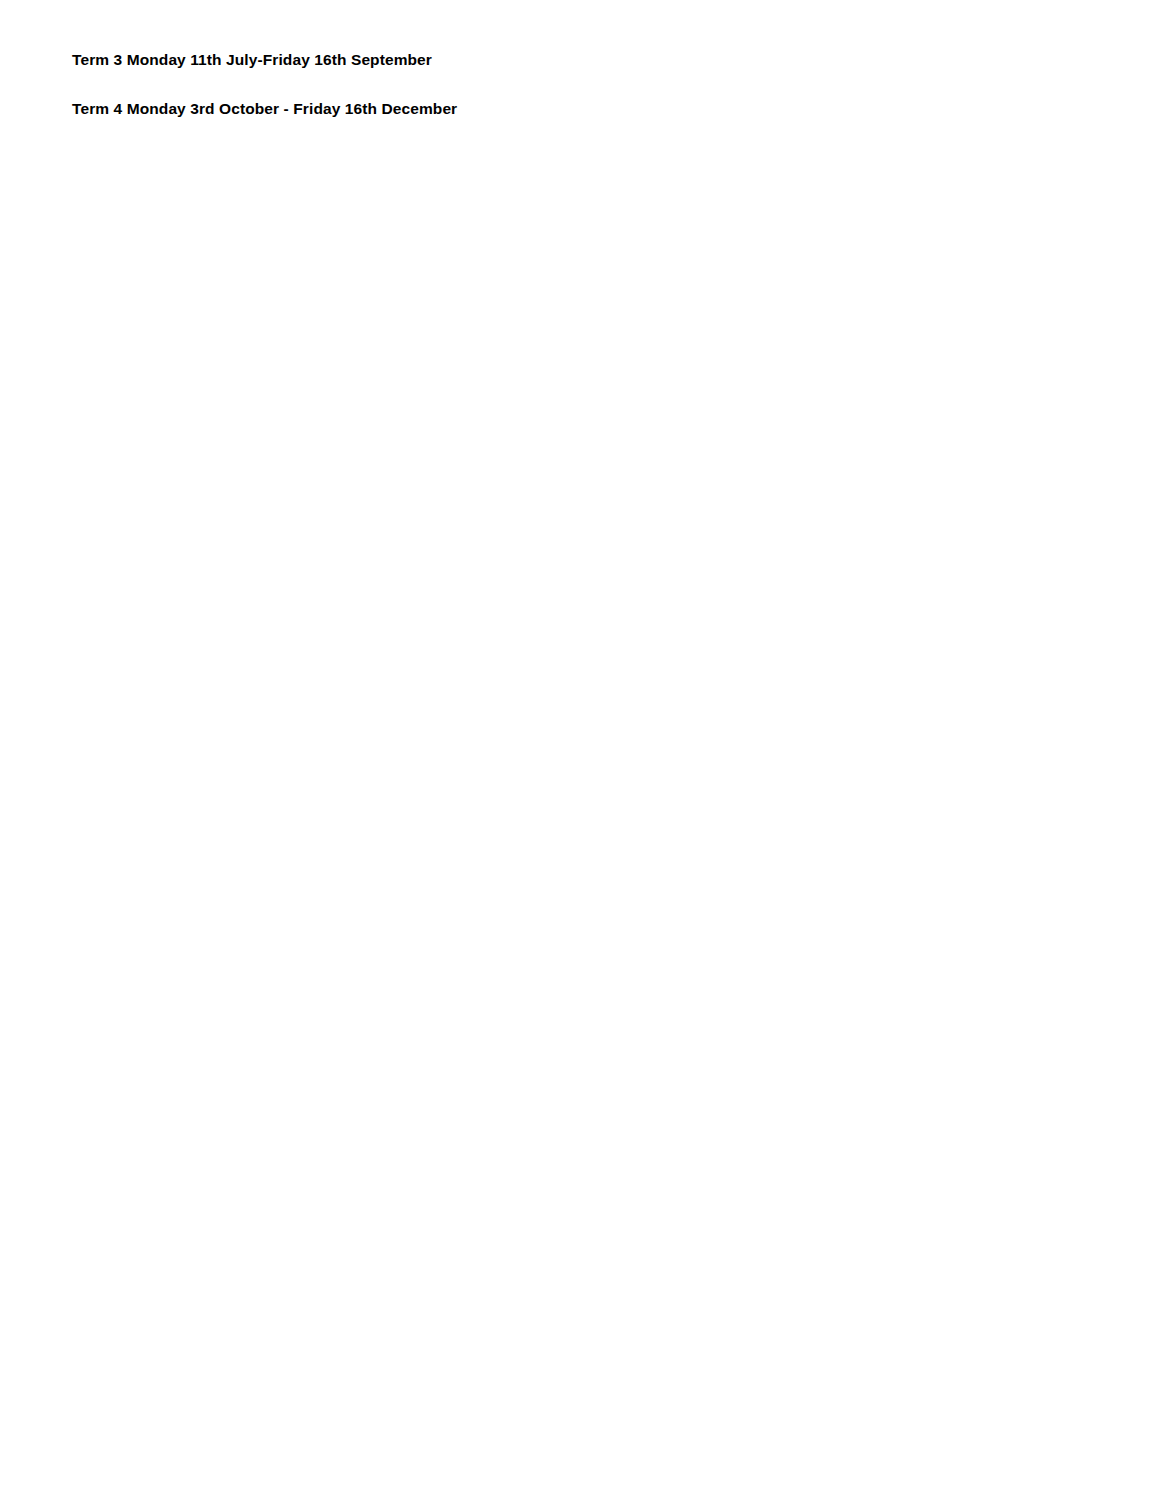Term 3 Monday 11th July-Friday 16th September
Term 4 Monday 3rd October - Friday 16th December